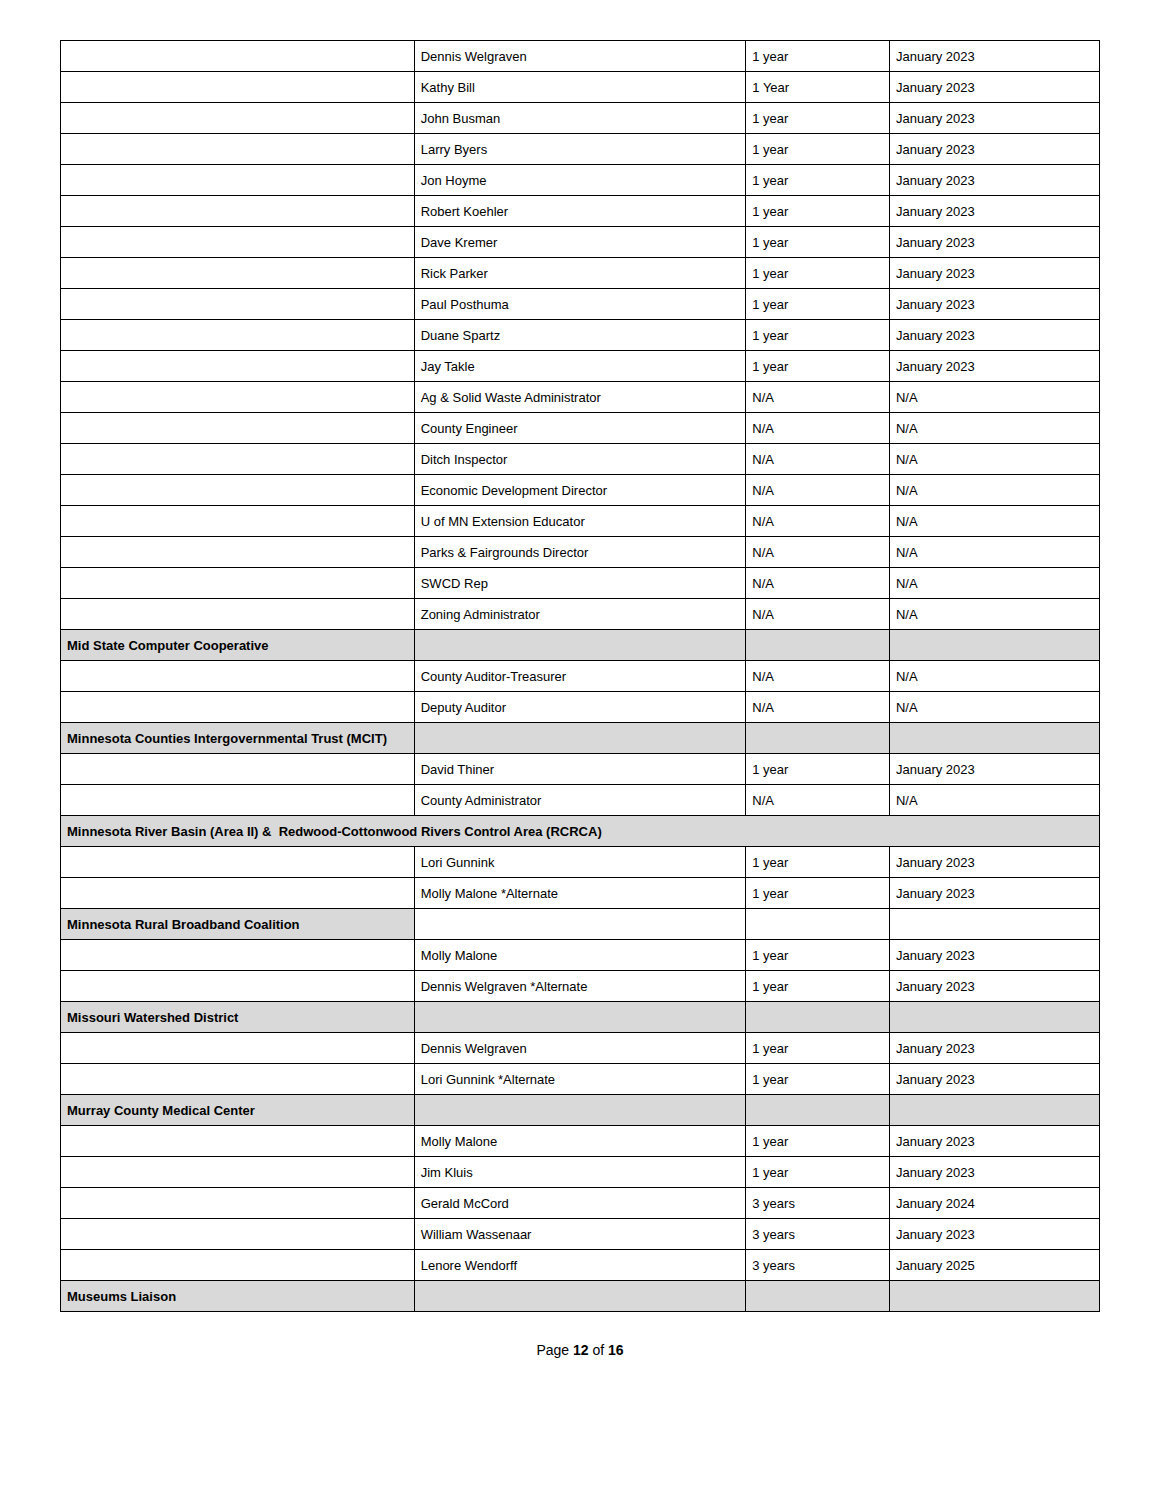| | Dennis Welgraven | 1 year | January 2023 |
| | Kathy Bill | 1 Year | January 2023 |
| | John Busman | 1 year | January 2023 |
| | Larry Byers | 1 year | January 2023 |
| | Jon Hoyme | 1 year | January 2023 |
| | Robert Koehler | 1 year | January 2023 |
| | Dave Kremer | 1 year | January 2023 |
| | Rick Parker | 1 year | January 2023 |
| | Paul Posthuma | 1 year | January 2023 |
| | Duane Spartz | 1 year | January 2023 |
| | Jay Takle | 1 year | January 2023 |
| | Ag & Solid Waste Administrator | N/A | N/A |
| | County Engineer | N/A | N/A |
| | Ditch Inspector | N/A | N/A |
| | Economic Development Director | N/A | N/A |
| | U of MN Extension Educator | N/A | N/A |
| | Parks & Fairgrounds Director | N/A | N/A |
| | SWCD Rep | N/A | N/A |
| | Zoning Administrator | N/A | N/A |
| Mid State Computer Cooperative | | | |
| | County Auditor-Treasurer | N/A | N/A |
| | Deputy Auditor | N/A | N/A |
| Minnesota Counties Intergovernmental Trust (MCIT) | | | |
| | David Thiner | 1 year | January 2023 |
| | County Administrator | N/A | N/A |
| Minnesota River Basin (Area II) & Redwood-Cottonwood Rivers Control Area (RCRCA) |
| | Lori Gunnink | 1 year | January 2023 |
| | Molly Malone *Alternate | 1 year | January 2023 |
| Minnesota Rural Broadband Coalition | | | |
| | Molly Malone | 1 year | January 2023 |
| | Dennis Welgraven *Alternate | 1 year | January 2023 |
| Missouri Watershed District | | | |
| | Dennis Welgraven | 1 year | January 2023 |
| | Lori Gunnink *Alternate | 1 year | January 2023 |
| Murray County Medical Center | | | |
| | Molly Malone | 1 year | January 2023 |
| | Jim Kluis | 1 year | January 2023 |
| | Gerald McCord | 3 years | January 2024 |
| | William Wassenaar | 3 years | January 2023 |
| | Lenore Wendorff | 3 years | January 2025 |
| Museums Liaison | | | |
Page 12 of 16